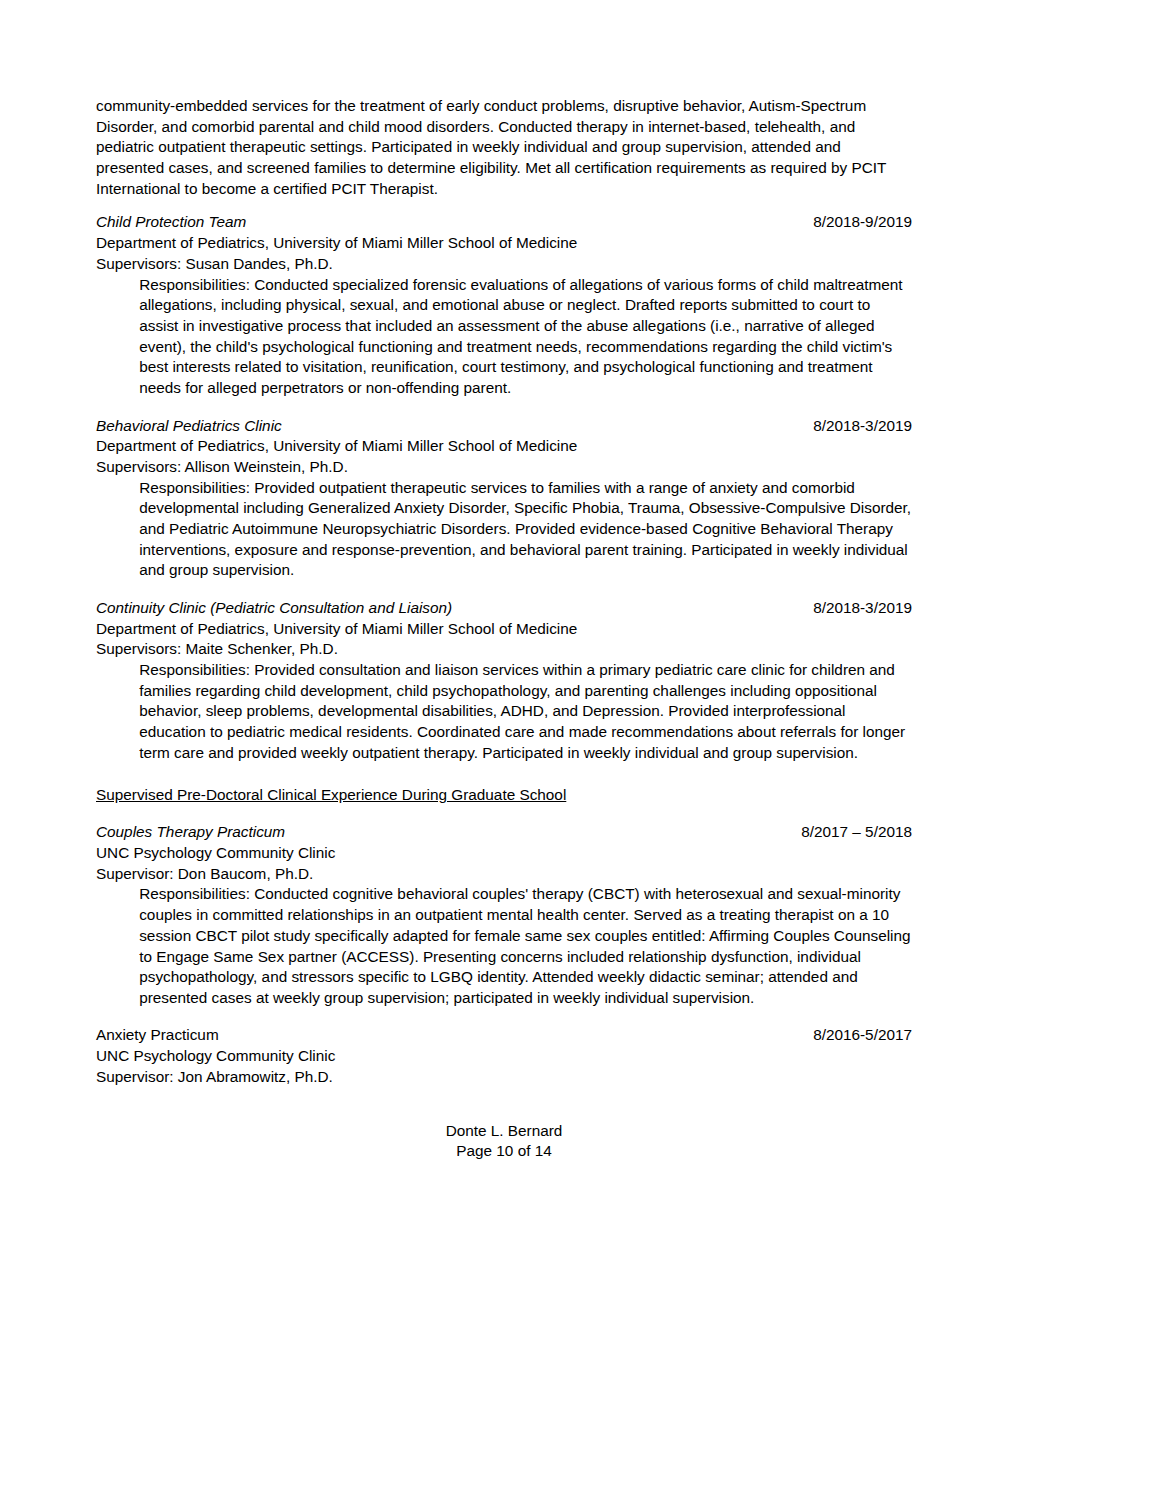community-embedded services for the treatment of early conduct problems, disruptive behavior, Autism-Spectrum Disorder, and comorbid parental and child mood disorders. Conducted therapy in internet-based, telehealth, and pediatric outpatient therapeutic settings. Participated in weekly individual and group supervision, attended and presented cases, and screened families to determine eligibility. Met all certification requirements as required by PCIT International to become a certified PCIT Therapist.
Child Protection Team 8/2018-9/2019
Department of Pediatrics, University of Miami Miller School of Medicine
Supervisors: Susan Dandes, Ph.D.
Responsibilities: Conducted specialized forensic evaluations of allegations of various forms of child maltreatment allegations, including physical, sexual, and emotional abuse or neglect. Drafted reports submitted to court to assist in investigative process that included an assessment of the abuse allegations (i.e., narrative of alleged event), the child's psychological functioning and treatment needs, recommendations regarding the child victim's best interests related to visitation, reunification, court testimony, and psychological functioning and treatment needs for alleged perpetrators or non-offending parent.
Behavioral Pediatrics Clinic 8/2018-3/2019
Department of Pediatrics, University of Miami Miller School of Medicine
Supervisors: Allison Weinstein, Ph.D.
Responsibilities: Provided outpatient therapeutic services to families with a range of anxiety and comorbid developmental including Generalized Anxiety Disorder, Specific Phobia, Trauma, Obsessive-Compulsive Disorder, and Pediatric Autoimmune Neuropsychiatric Disorders. Provided evidence-based Cognitive Behavioral Therapy interventions, exposure and response-prevention, and behavioral parent training. Participated in weekly individual and group supervision.
Continuity Clinic (Pediatric Consultation and Liaison) 8/2018-3/2019
Department of Pediatrics, University of Miami Miller School of Medicine
Supervisors: Maite Schenker, Ph.D.
Responsibilities: Provided consultation and liaison services within a primary pediatric care clinic for children and families regarding child development, child psychopathology, and parenting challenges including oppositional behavior, sleep problems, developmental disabilities, ADHD, and Depression. Provided interprofessional education to pediatric medical residents. Coordinated care and made recommendations about referrals for longer term care and provided weekly outpatient therapy. Participated in weekly individual and group supervision.
Supervised Pre-Doctoral Clinical Experience During Graduate School
Couples Therapy Practicum 8/2017 – 5/2018
UNC Psychology Community Clinic
Supervisor: Don Baucom, Ph.D.
Responsibilities: Conducted cognitive behavioral couples' therapy (CBCT) with heterosexual and sexual-minority couples in committed relationships in an outpatient mental health center. Served as a treating therapist on a 10 session CBCT pilot study specifically adapted for female same sex couples entitled: Affirming Couples Counseling to Engage Same Sex partner (ACCESS). Presenting concerns included relationship dysfunction, individual psychopathology, and stressors specific to LGBQ identity. Attended weekly didactic seminar; attended and presented cases at weekly group supervision; participated in weekly individual supervision.
Anxiety Practicum 8/2016-5/2017
UNC Psychology Community Clinic
Supervisor: Jon Abramowitz, Ph.D.
Donte L. Bernard
Page 10 of 14